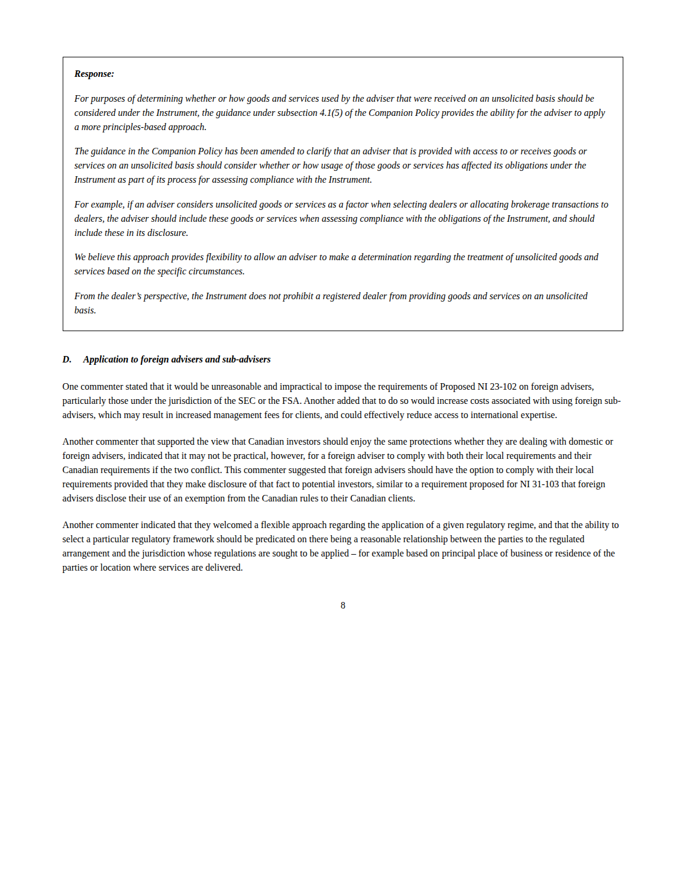Response:
For purposes of determining whether or how goods and services used by the adviser that were received on an unsolicited basis should be considered under the Instrument, the guidance under subsection 4.1(5) of the Companion Policy provides the ability for the adviser to apply a more principles-based approach.
The guidance in the Companion Policy has been amended to clarify that an adviser that is provided with access to or receives goods or services on an unsolicited basis should consider whether or how usage of those goods or services has affected its obligations under the Instrument as part of its process for assessing compliance with the Instrument.
For example, if an adviser considers unsolicited goods or services as a factor when selecting dealers or allocating brokerage transactions to dealers, the adviser should include these goods or services when assessing compliance with the obligations of the Instrument, and should include these in its disclosure.
We believe this approach provides flexibility to allow an adviser to make a determination regarding the treatment of unsolicited goods and services based on the specific circumstances.
From the dealer’s perspective, the Instrument does not prohibit a registered dealer from providing goods and services on an unsolicited basis.
D. Application to foreign advisers and sub-advisers
One commenter stated that it would be unreasonable and impractical to impose the requirements of Proposed NI 23-102 on foreign advisers, particularly those under the jurisdiction of the SEC or the FSA. Another added that to do so would increase costs associated with using foreign sub-advisers, which may result in increased management fees for clients, and could effectively reduce access to international expertise.
Another commenter that supported the view that Canadian investors should enjoy the same protections whether they are dealing with domestic or foreign advisers, indicated that it may not be practical, however, for a foreign adviser to comply with both their local requirements and their Canadian requirements if the two conflict. This commenter suggested that foreign advisers should have the option to comply with their local requirements provided that they make disclosure of that fact to potential investors, similar to a requirement proposed for NI 31-103 that foreign advisers disclose their use of an exemption from the Canadian rules to their Canadian clients.
Another commenter indicated that they welcomed a flexible approach regarding the application of a given regulatory regime, and that the ability to select a particular regulatory framework should be predicated on there being a reasonable relationship between the parties to the regulated arrangement and the jurisdiction whose regulations are sought to be applied – for example based on principal place of business or residence of the parties or location where services are delivered.
8